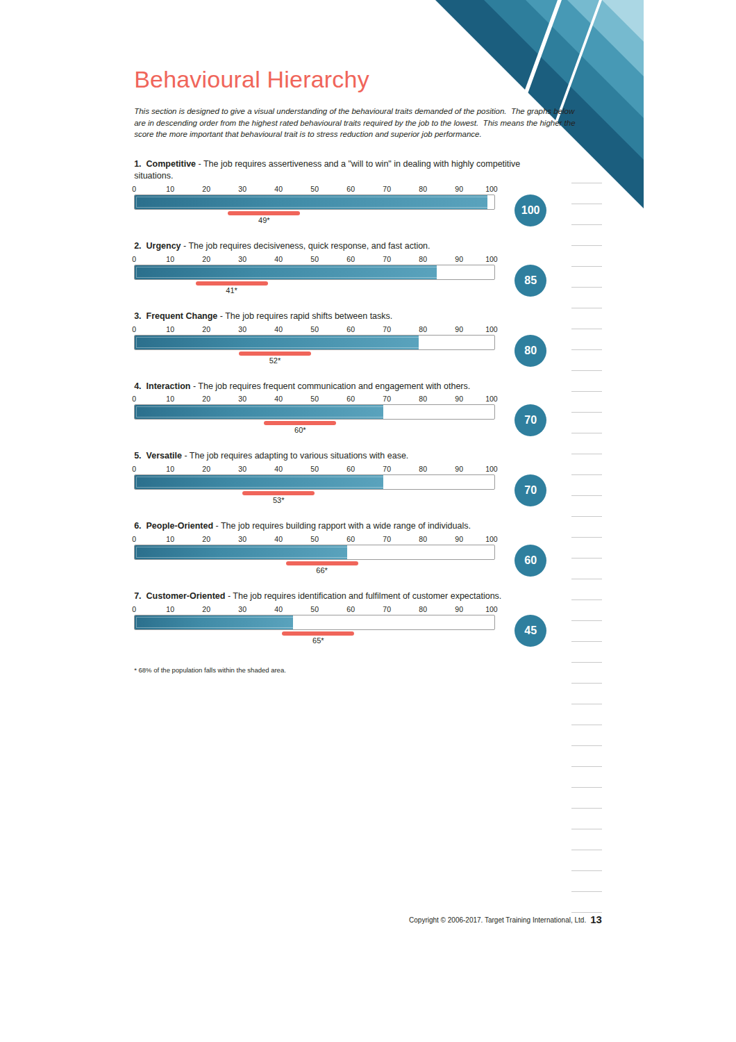Behavioural Hierarchy
This section is designed to give a visual understanding of the behavioural traits demanded of the position. The graphs below are in descending order from the highest rated behavioural traits required by the job to the lowest. This means the higher the score the more important that behavioural trait is to stress reduction and superior job performance.
1. Competitive - The job requires assertiveness and a "will to win" in dealing with highly competitive situations.
0 10 20 30 40 50 60 70 80 90 100
49*
100
2. Urgency - The job requires decisiveness, quick response, and fast action.
0 10 20 30 40 50 60 70 80 90 100
41*
85
3. Frequent Change - The job requires rapid shifts between tasks.
0 10 20 30 40 50 60 70 80 90 100
52*
80
4. Interaction - The job requires frequent communication and engagement with others.
0 10 20 30 40 50 60 70 80 90 100
60*
70
5. Versatile - The job requires adapting to various situations with ease.
0 10 20 30 40 50 60 70 80 90 100
53*
70
6. People-Oriented - The job requires building rapport with a wide range of individuals.
0 10 20 30 40 50 60 70 80 90 100
66*
60
7. Customer-Oriented - The job requires identification and fulfilment of customer expectations.
0 10 20 30 40 50 60 70 80 90 100
65*
45
* 68% of the population falls within the shaded area.
Copyright © 2006-2017. Target Training International, Ltd.13